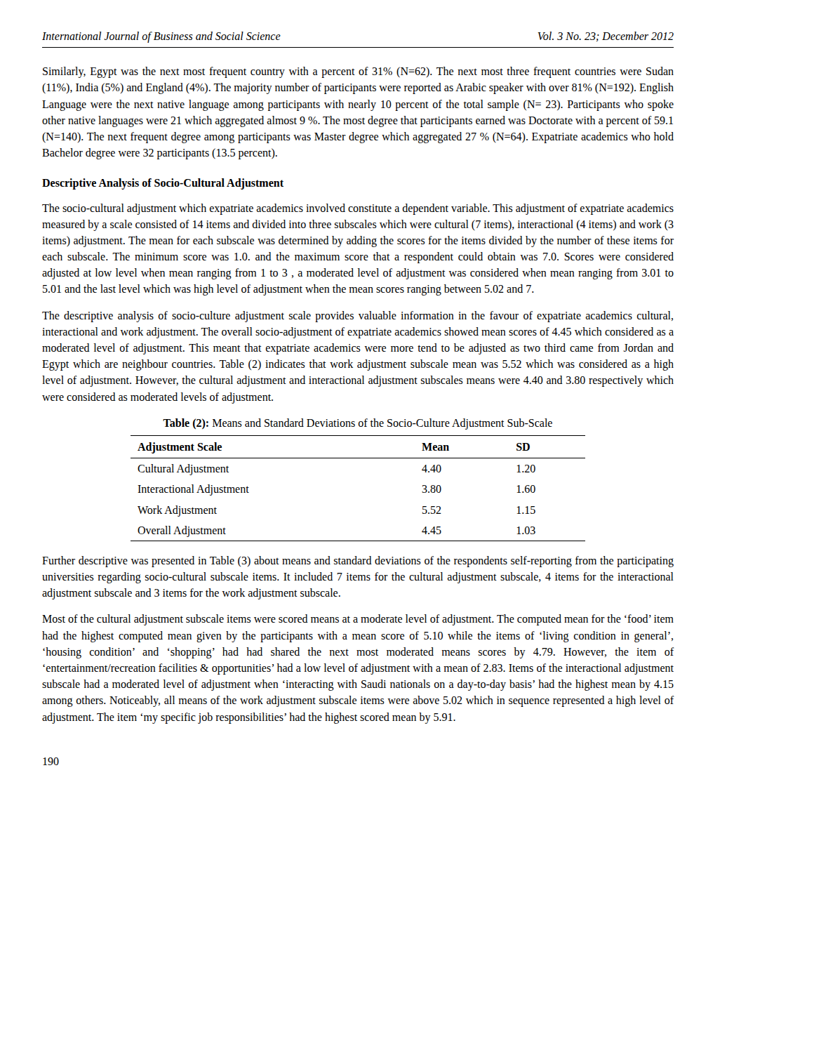International Journal of Business and Social Science Vol. 3 No. 23; December 2012
Similarly, Egypt was the next most frequent country with a percent of 31% (N=62). The next most three frequent countries were Sudan (11%), India (5%) and England (4%). The majority number of participants were reported as Arabic speaker with over 81% (N=192). English Language were the next native language among participants with nearly 10 percent of the total sample (N= 23). Participants who spoke other native languages were 21 which aggregated almost 9 %. The most degree that participants earned was Doctorate with a percent of 59.1 (N=140). The next frequent degree among participants was Master degree which aggregated 27 % (N=64). Expatriate academics who hold Bachelor degree were 32 participants (13.5 percent).
Descriptive Analysis of Socio-Cultural Adjustment
The socio-cultural adjustment which expatriate academics involved constitute a dependent variable. This adjustment of expatriate academics measured by a scale consisted of 14 items and divided into three subscales which were cultural (7 items), interactional (4 items) and work (3 items) adjustment. The mean for each subscale was determined by adding the scores for the items divided by the number of these items for each subscale. The minimum score was 1.0. and the maximum score that a respondent could obtain was 7.0. Scores were considered adjusted at low level when mean ranging from 1 to 3 , a moderated level of adjustment was considered when mean ranging from 3.01 to 5.01 and the last level which was high level of adjustment when the mean scores ranging between 5.02 and 7.
The descriptive analysis of socio-culture adjustment scale provides valuable information in the favour of expatriate academics cultural, interactional and work adjustment. The overall socio-adjustment of expatriate academics showed mean scores of 4.45 which considered as a moderated level of adjustment. This meant that expatriate academics were more tend to be adjusted as two third came from Jordan and Egypt which are neighbour countries. Table (2) indicates that work adjustment subscale mean was 5.52 which was considered as a high level of adjustment. However, the cultural adjustment and interactional adjustment subscales means were 4.40 and 3.80 respectively which were considered as moderated levels of adjustment.
Table (2): Means and Standard Deviations of the Socio-Culture Adjustment Sub-Scale
| Adjustment Scale | Mean | SD |
| --- | --- | --- |
| Cultural Adjustment | 4.40 | 1.20 |
| Interactional Adjustment | 3.80 | 1.60 |
| Work Adjustment | 5.52 | 1.15 |
| Overall Adjustment | 4.45 | 1.03 |
Further descriptive was presented in Table (3) about means and standard deviations of the respondents self-reporting from the participating universities regarding socio-cultural subscale items. It included 7 items for the cultural adjustment subscale, 4 items for the interactional adjustment subscale and 3 items for the work adjustment subscale.
Most of the cultural adjustment subscale items were scored means at a moderate level of adjustment. The computed mean for the ‘food’ item had the highest computed mean given by the participants with a mean score of 5.10 while the items of ‘living condition in general’, ‘housing condition’ and ‘shopping’ had had shared the next most moderated means scores by 4.79. However, the item of ‘entertainment/recreation facilities & opportunities’ had a low level of adjustment with a mean of 2.83. Items of the interactional adjustment subscale had a moderated level of adjustment when ‘interacting with Saudi nationals on a day-to-day basis’ had the highest mean by 4.15 among others. Noticeably, all means of the work adjustment subscale items were above 5.02 which in sequence represented a high level of adjustment. The item ‘my specific job responsibilities’ had the highest scored mean by 5.91.
190